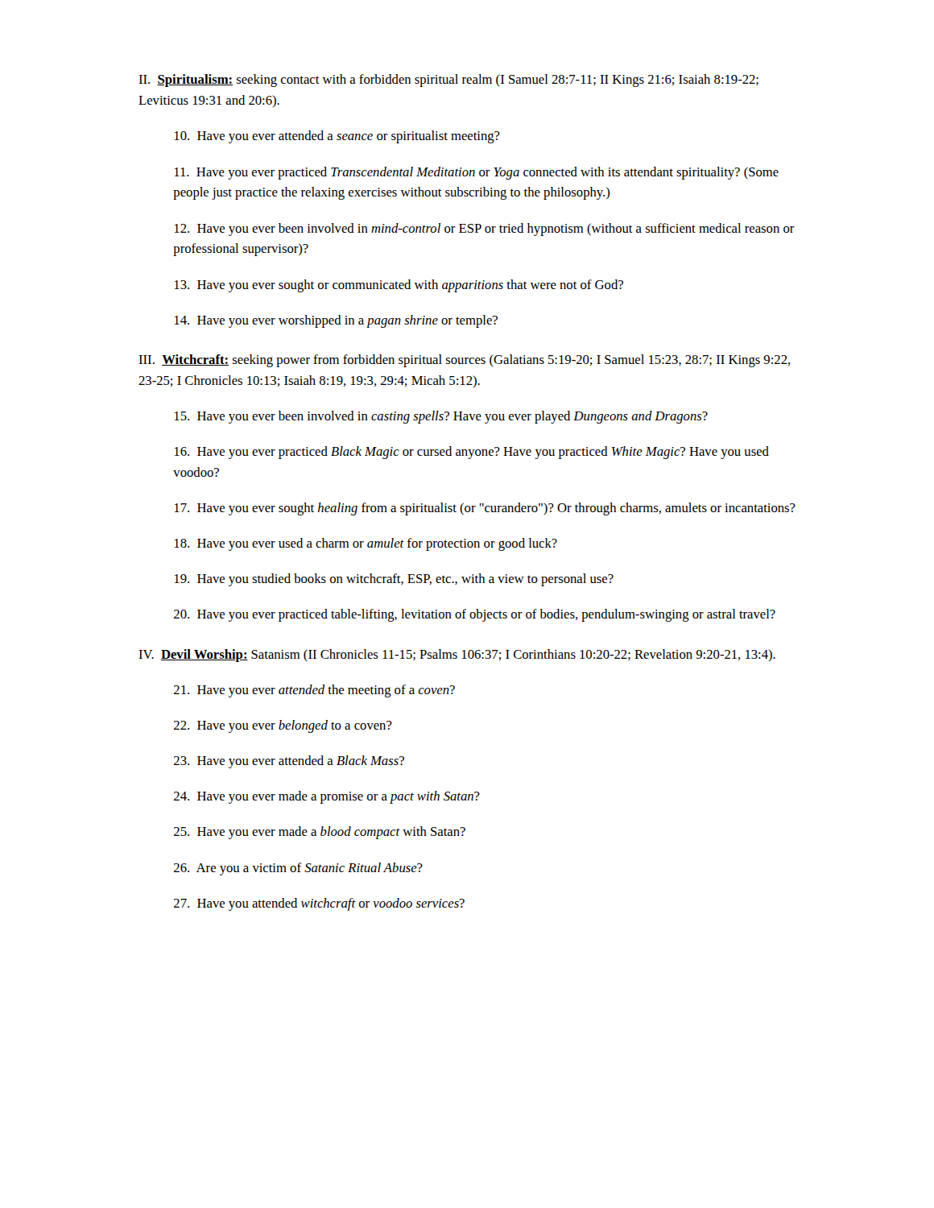II. Spiritualism: seeking contact with a forbidden spiritual realm (I Samuel 28:7-11; II Kings 21:6; Isaiah 8:19-22; Leviticus 19:31 and 20:6).
10. Have you ever attended a seance or spiritualist meeting?
11. Have you ever practiced Transcendental Meditation or Yoga connected with its attendant spirituality? (Some people just practice the relaxing exercises without subscribing to the philosophy.)
12. Have you ever been involved in mind-control or ESP or tried hypnotism (without a sufficient medical reason or professional supervisor)?
13. Have you ever sought or communicated with apparitions that were not of God?
14. Have you ever worshipped in a pagan shrine or temple?
III. Witchcraft: seeking power from forbidden spiritual sources (Galatians 5:19-20; I Samuel 15:23, 28:7; II Kings 9:22, 23-25; I Chronicles 10:13; Isaiah 8:19, 19:3, 29:4; Micah 5:12).
15. Have you ever been involved in casting spells? Have you ever played Dungeons and Dragons?
16. Have you ever practiced Black Magic or cursed anyone? Have you practiced White Magic? Have you used voodoo?
17. Have you ever sought healing from a spiritualist (or "curandero")? Or through charms, amulets or incantations?
18. Have you ever used a charm or amulet for protection or good luck?
19. Have you studied books on witchcraft, ESP, etc., with a view to personal use?
20. Have you ever practiced table-lifting, levitation of objects or of bodies, pendulum-swinging or astral travel?
IV. Devil Worship: Satanism (II Chronicles 11-15; Psalms 106:37; I Corinthians 10:20-22; Revelation 9:20-21, 13:4).
21. Have you ever attended the meeting of a coven?
22. Have you ever belonged to a coven?
23. Have you ever attended a Black Mass?
24. Have you ever made a promise or a pact with Satan?
25. Have you ever made a blood compact with Satan?
26. Are you a victim of Satanic Ritual Abuse?
27. Have you attended witchcraft or voodoo services?